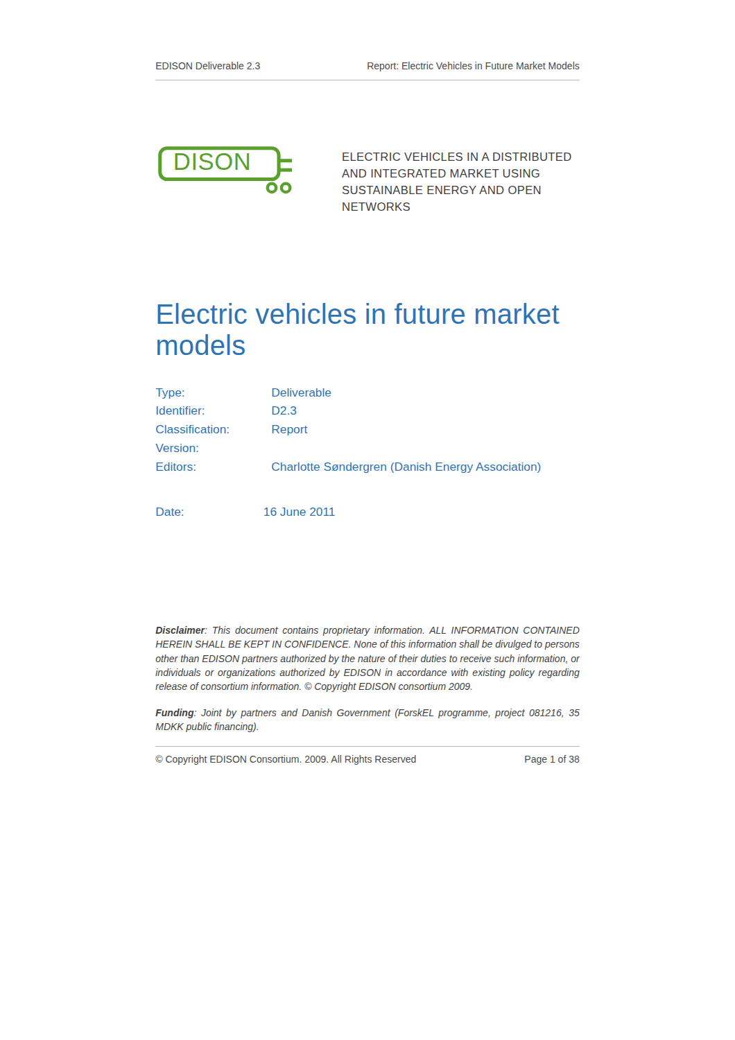EDISON Deliverable 2.3 Report: Electric Vehicles in Future Market Models
EDISON DISON
Electric vehicles in a distributed and integrated market using sustainable energy and open networks
Electric vehicles in future market models
| Type: | Deliverable |
| Identifier: | D2.3 |
| Classification: | Report |
| Version: | |
| Editors: | Charlotte Søndergren (Danish Energy Association) |
Date: 16 June 2011
Disclaimer: This document contains proprietary information. ALL INFORMATION CONTAINED HEREIN SHALL BE KEPT IN CONFIDENCE. None of this information shall be divulged to persons other than EDISON partners authorized by the nature of their duties to receive such information, or individuals or organizations authorized by EDISON in accordance with existing policy regarding release of consortium information. © Copyright EDISON consortium 2009.
Funding: Joint by partners and Danish Government (ForskEL programme, project 081216, 35 MDKK public financing).
© Copyright EDISON Consortium. 2009. All Rights Reserved Page 1 of 38